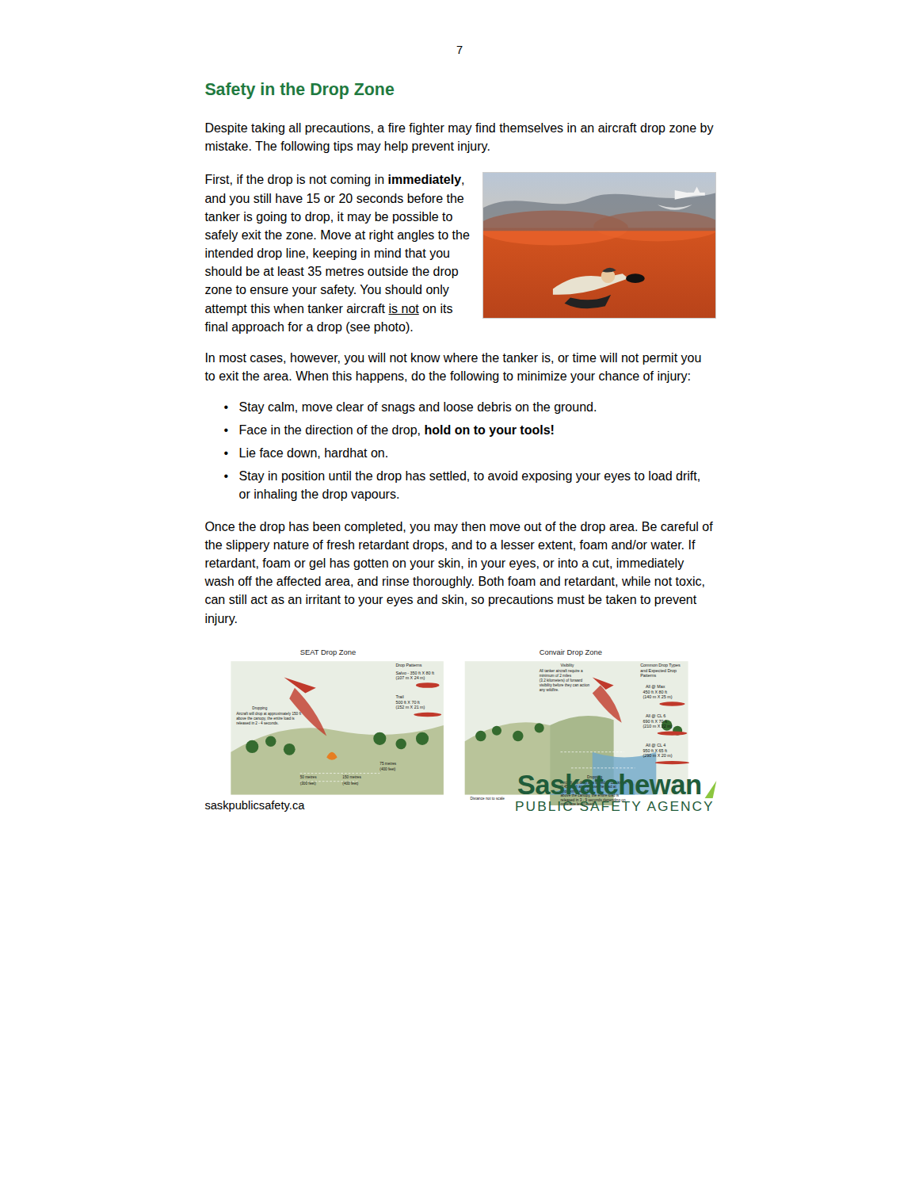7
Safety in the Drop Zone
Despite taking all precautions, a fire fighter may find themselves in an aircraft drop zone by mistake. The following tips may help prevent injury.
First, if the drop is not coming in immediately, and you still have 15 or 20 seconds before the tanker is going to drop, it may be possible to safely exit the zone. Move at right angles to the intended drop line, keeping in mind that you should be at least 35 metres outside the drop zone to ensure your safety. You should only attempt this when tanker aircraft is not on its final approach for a drop (see photo).
In most cases, however, you will not know where the tanker is, or time will not permit you to exit the area. When this happens, do the following to minimize your chance of injury:
Stay calm, move clear of snags and loose debris on the ground.
Face in the direction of the drop, hold on to your tools!
Lie face down, hardhat on.
Stay in position until the drop has settled, to avoid exposing your eyes to load drift, or inhaling the drop vapours.
Once the drop has been completed, you may then move out of the drop area. Be careful of the slippery nature of fresh retardant drops, and to a lesser extent, foam and/or water. If retardant, foam or gel has gotten on your skin, in your eyes, or into a cut, immediately wash off the affected area, and rinse thoroughly. Both foam and retardant, while not toxic, can still act as an irritant to your eyes and skin, so precautions must be taken to prevent injury.
saskpublicsafety.ca
Saskatchewan
PUBLIC SAFETY AGENCY